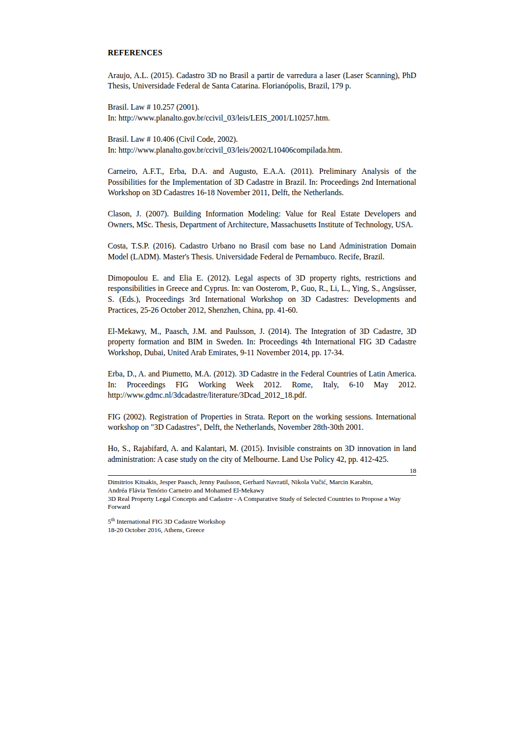REFERENCES
Araujo, A.L. (2015). Cadastro 3D no Brasil a partir de varredura a laser (Laser Scanning), PhD Thesis, Universidade Federal de Santa Catarina. Florianópolis, Brazil, 179 p.
Brasil. Law # 10.257 (2001).
In: http://www.planalto.gov.br/ccivil_03/leis/LEIS_2001/L10257.htm.
Brasil. Law # 10.406 (Civil Code, 2002).
In: http://www.planalto.gov.br/ccivil_03/leis/2002/L10406compilada.htm.
Carneiro, A.F.T., Erba, D.A. and Augusto, E.A.A. (2011). Preliminary Analysis of the Possibilities for the Implementation of 3D Cadastre in Brazil. In: Proceedings 2nd International Workshop on 3D Cadastres 16-18 November 2011, Delft, the Netherlands.
Clason, J. (2007). Building Information Modeling: Value for Real Estate Developers and Owners, MSc. Thesis, Department of Architecture, Massachusetts Institute of Technology, USA.
Costa, T.S.P. (2016). Cadastro Urbano no Brasil com base no Land Administration Domain Model (LADM). Master's Thesis. Universidade Federal de Pernambuco. Recife, Brazil.
Dimopoulou E. and Elia E. (2012). Legal aspects of 3D property rights, restrictions and responsibilities in Greece and Cyprus. In: van Oosterom, P., Guo, R., Li, L., Ying, S., Angsüsser, S. (Eds.), Proceedings 3rd International Workshop on 3D Cadastres: Developments and Practices, 25-26 October 2012, Shenzhen, China, pp. 41-60.
El-Mekawy, M., Paasch, J.M. and Paulsson, J. (2014). The Integration of 3D Cadastre, 3D property formation and BIM in Sweden. In: Proceedings 4th International FIG 3D Cadastre Workshop, Dubai, United Arab Emirates, 9-11 November 2014, pp. 17-34.
Erba, D., A. and Piumetto, M.A. (2012). 3D Cadastre in the Federal Countries of Latin America. In: Proceedings FIG Working Week 2012. Rome, Italy, 6-10 May 2012. http://www.gdmc.nl/3dcadastre/literature/3Dcad_2012_18.pdf.
FIG (2002). Registration of Properties in Strata. Report on the working sessions. International workshop on "3D Cadastres", Delft, the Netherlands, November 28th-30th 2001.
Ho, S., Rajabifard, A. and Kalantari, M. (2015). Invisible constraints on 3D innovation in land administration: A case study on the city of Melbourne. Land Use Policy 42, pp. 412-425.
18
Dimitrios Kitsakis, Jesper Paasch, Jenny Paulsson, Gerhard Navratil, Nikola Vučić, Marcin Karabin,
Andréa Flávia Tenório Carneiro and Mohamed El-Mekawy
3D Real Property Legal Concepts and Cadastre - A Comparative Study of Selected Countries to Propose a Way Forward
5th International FIG 3D Cadastre Workshop
18-20 October 2016, Athens, Greece